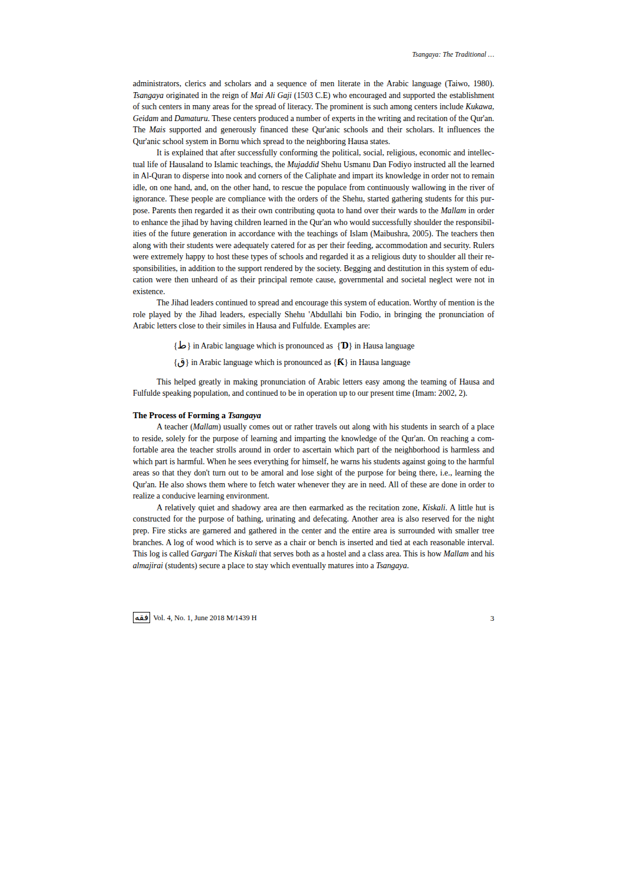Tsangaya: The Traditional …
administrators, clerics and scholars and a sequence of men literate in the Arabic language (Taiwo, 1980). Tsangaya originated in the reign of Mai Ali Gaji (1503 C.E) who encouraged and supported the establishment of such centers in many areas for the spread of literacy. The prominent is such among centers include Kukawa, Geidam and Damaturu. These centers produced a number of experts in the writing and recitation of the Qur'an. The Mais supported and generously financed these Qur'anic schools and their scholars. It influences the Qur'anic school system in Bornu which spread to the neighboring Hausa states.
It is explained that after successfully conforming the political, social, religious, economic and intellectual life of Hausaland to Islamic teachings, the Mujaddid Shehu Usmanu Dan Fodiyo instructed all the learned in Al-Quran to disperse into nook and corners of the Caliphate and impart its knowledge in order not to remain idle, on one hand, and, on the other hand, to rescue the populace from continuously wallowing in the river of ignorance. These people are compliance with the orders of the Shehu, started gathering students for this purpose. Parents then regarded it as their own contributing quota to hand over their wards to the Mallam in order to enhance the jihad by having children learned in the Qur'an who would successfully shoulder the responsibilities of the future generation in accordance with the teachings of Islam (Maibushra, 2005). The teachers then along with their students were adequately catered for as per their feeding, accommodation and security. Rulers were extremely happy to host these types of schools and regarded it as a religious duty to shoulder all their responsibilities, in addition to the support rendered by the society. Begging and destitution in this system of education were then unheard of as their principal remote cause, governmental and societal neglect were not in existence.
The Jihad leaders continued to spread and encourage this system of education. Worthy of mention is the role played by the Jihad leaders, especially Shehu 'Abdullahi bin Fodio, in bringing the pronunciation of Arabic letters close to their similes in Hausa and Fulfulde. Examples are:
{ط} in Arabic language which is pronounced as {Ɗ} in Hausa language
{ق} in Arabic language which is pronounced as {Ƙ} in Hausa language
This helped greatly in making pronunciation of Arabic letters easy among the teaming of Hausa and Fulfulde speaking population, and continued to be in operation up to our present time (Imam: 2002, 2).
The Process of Forming a Tsangaya
A teacher (Mallam) usually comes out or rather travels out along with his students in search of a place to reside, solely for the purpose of learning and imparting the knowledge of the Qur'an. On reaching a comfortable area the teacher strolls around in order to ascertain which part of the neighborhood is harmless and which part is harmful. When he sees everything for himself, he warns his students against going to the harmful areas so that they don't turn out to be amoral and lose sight of the purpose for being there, i.e., learning the Qur'an. He also shows them where to fetch water whenever they are in need. All of these are done in order to realize a conducive learning environment.
A relatively quiet and shadowy area are then earmarked as the recitation zone, Kiskali. A little hut is constructed for the purpose of bathing, urinating and defecating. Another area is also reserved for the night prep. Fire sticks are garnered and gathered in the center and the entire area is surrounded with smaller tree branches. A log of wood which is to serve as a chair or bench is inserted and tied at each reasonable interval. This log is called Gargari The Kiskali that serves both as a hostel and a class area. This is how Mallam and his almajirai (students) secure a place to stay which eventually matures into a Tsangaya.
فقه Vol. 4, No. 1, June 2018 M/1439 H
3